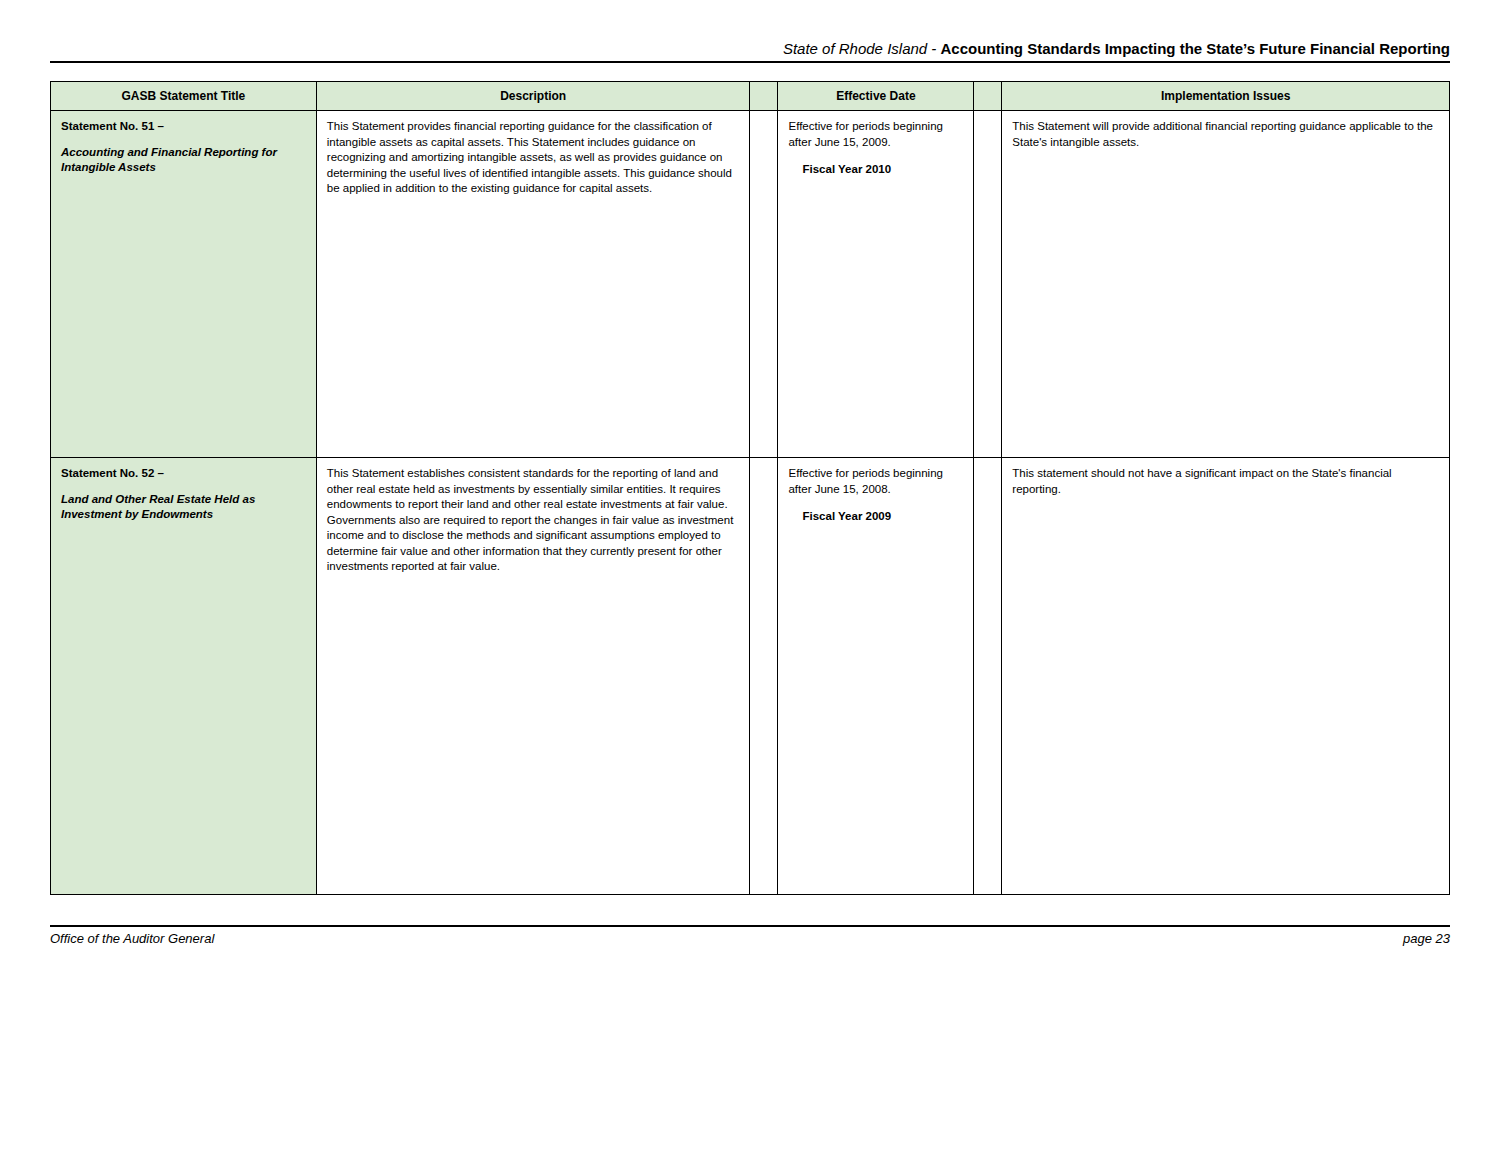State of Rhode Island - Accounting Standards Impacting the State’s Future Financial Reporting
| GASB Statement Title | Description | | Effective Date | | Implementation Issues |
| --- | --- | --- | --- | --- | --- |
| Statement No. 51 – Accounting and Financial Reporting for Intangible Assets | This Statement provides financial reporting guidance for the classification of intangible assets as capital assets. This Statement includes guidance on recognizing and amortizing intangible assets, as well as provides guidance on determining the useful lives of identified intangible assets. This guidance should be applied in addition to the existing guidance for capital assets. | | Effective for periods beginning after June 15, 2009. Fiscal Year 2010 | | This Statement will provide additional financial reporting guidance applicable to the State's intangible assets. |
| Statement No. 52 – Land and Other Real Estate Held as Investment by Endowments | This Statement establishes consistent standards for the reporting of land and other real estate held as investments by essentially similar entities. It requires endowments to report their land and other real estate investments at fair value. Governments also are required to report the changes in fair value as investment income and to disclose the methods and significant assumptions employed to determine fair value and other information that they currently present for other investments reported at fair value. | | Effective for periods beginning after June 15, 2008. Fiscal Year 2009 | | This statement should not have a significant impact on the State's financial reporting. |
Office of the Auditor General page 23